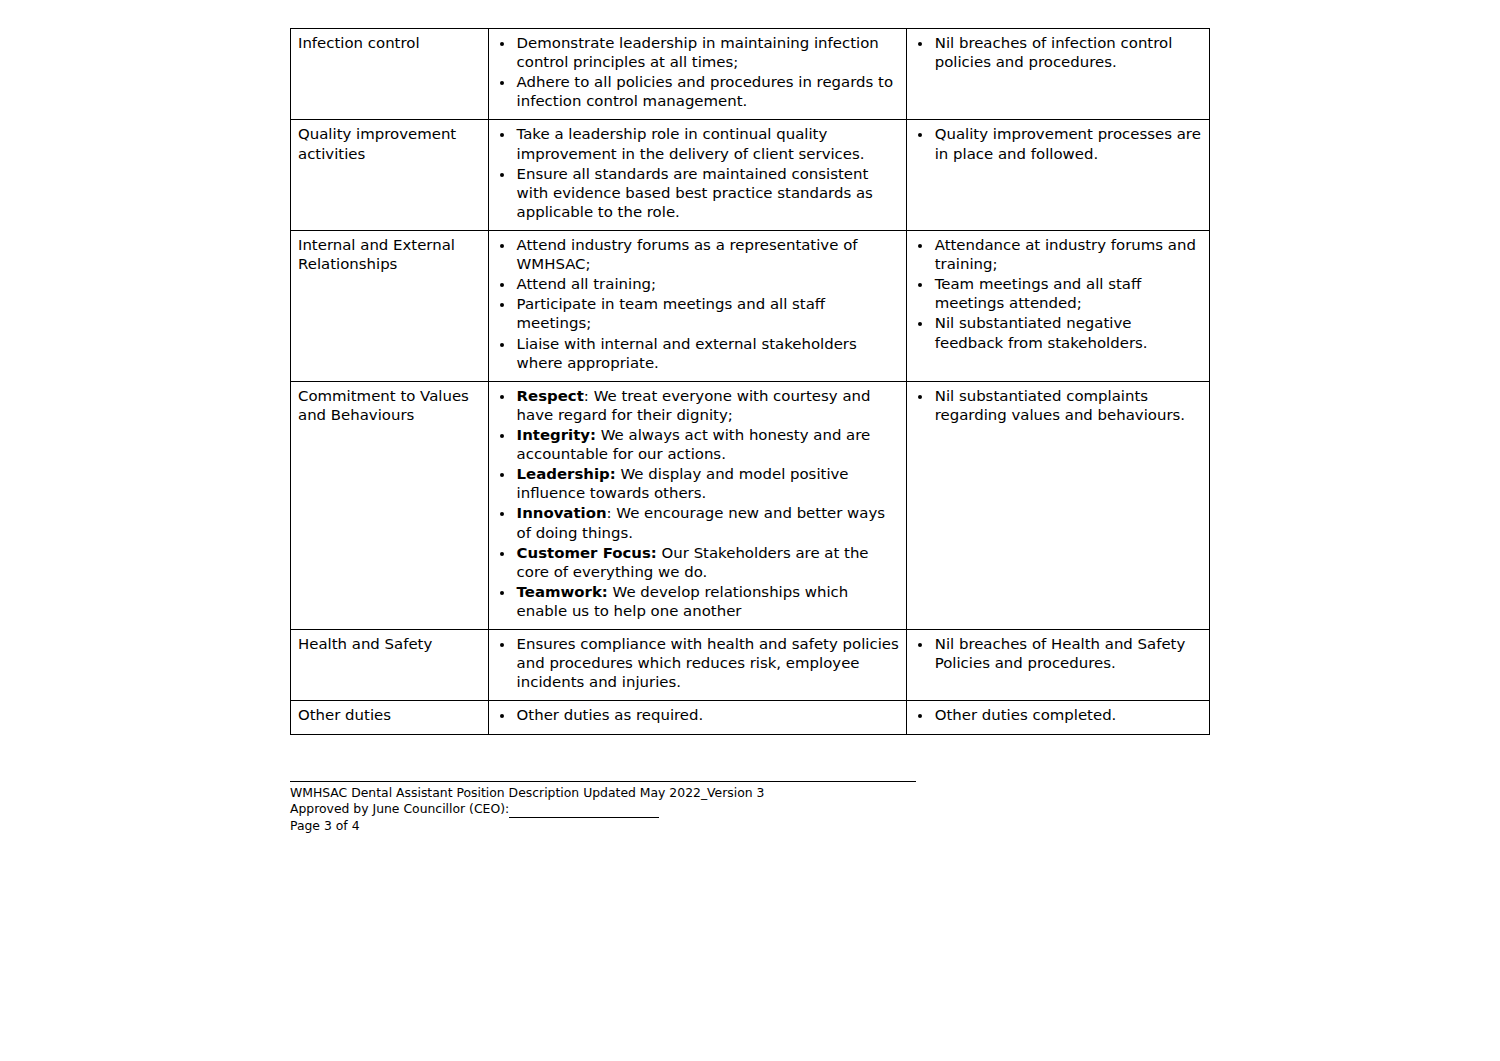| Infection control | Demonstrate leadership in maintaining infection control principles at all times; Adhere to all policies and procedures in regards to infection control management. | Nil breaches of infection control policies and procedures. |
| Quality improvement activities | Take a leadership role in continual quality improvement in the delivery of client services. Ensure all standards are maintained consistent with evidence based best practice standards as applicable to the role. | Quality improvement processes are in place and followed. |
| Internal and External Relationships | Attend industry forums as a representative of WMHSAC; Attend all training; Participate in team meetings and all staff meetings; Liaise with internal and external stakeholders where appropriate. | Attendance at industry forums and training; Team meetings and all staff meetings attended; Nil substantiated negative feedback from stakeholders. |
| Commitment to Values and Behaviours | Respect : We treat everyone with courtesy and have regard for their dignity; Integrity: We always act with honesty and are accountable for our actions. Leadership: We display and model positive influence towards others. Innovation : We encourage new and better ways of doing things. Customer Focus: Our Stakeholders are at the core of everything we do. Teamwork: We develop relationships which enable us to help one another | Nil substantiated complaints regarding values and behaviours. |
| Health and Safety | Ensures compliance with health and safety policies and procedures which reduces risk, employee incidents and injuries. | Nil breaches of Health and Safety Policies and procedures. |
| Other duties | Other duties as required. | Other duties completed. |
WMHSAC Dental Assistant Position Description Updated May 2022_Version 3
Approved by June Councillor (CEO):
Page 3 of 4